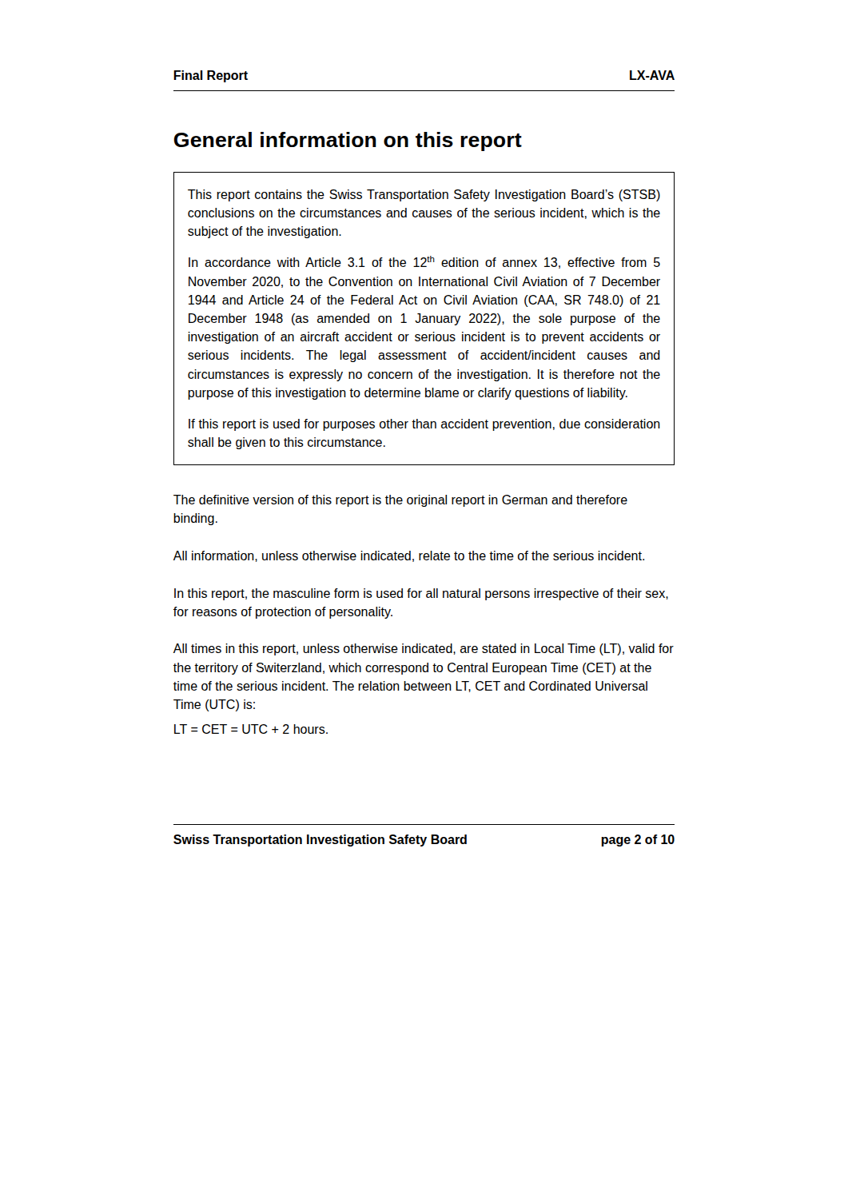Final Report LX-AVA
General information on this report
This report contains the Swiss Transportation Safety Investigation Board’s (STSB) conclusions on the circumstances and causes of the serious incident, which is the subject of the investigation.
In accordance with Article 3.1 of the 12th edition of annex 13, effective from 5 November 2020, to the Convention on International Civil Aviation of 7 December 1944 and Article 24 of the Federal Act on Civil Aviation (CAA, SR 748.0) of 21 December 1948 (as amended on 1 January 2022), the sole purpose of the investigation of an aircraft accident or serious incident is to prevent accidents or serious incidents. The legal assessment of accident/incident causes and circumstances is expressly no concern of the investigation. It is therefore not the purpose of this investigation to determine blame or clarify questions of liability.
If this report is used for purposes other than accident prevention, due consideration shall be given to this circumstance.
The definitive version of this report is the original report in German and therefore binding.
All information, unless otherwise indicated, relate to the time of the serious incident.
In this report, the masculine form is used for all natural persons irrespective of their sex, for reasons of protection of personality.
All times in this report, unless otherwise indicated, are stated in Local Time (LT), valid for the territory of Switerzland, which correspond to Central European Time (CET) at the time of the serious incident. The relation between LT, CET and Cordinated Universal Time (UTC) is:
LT = CET = UTC + 2 hours.
Swiss Transportation Investigation Safety Board page 2 of 10